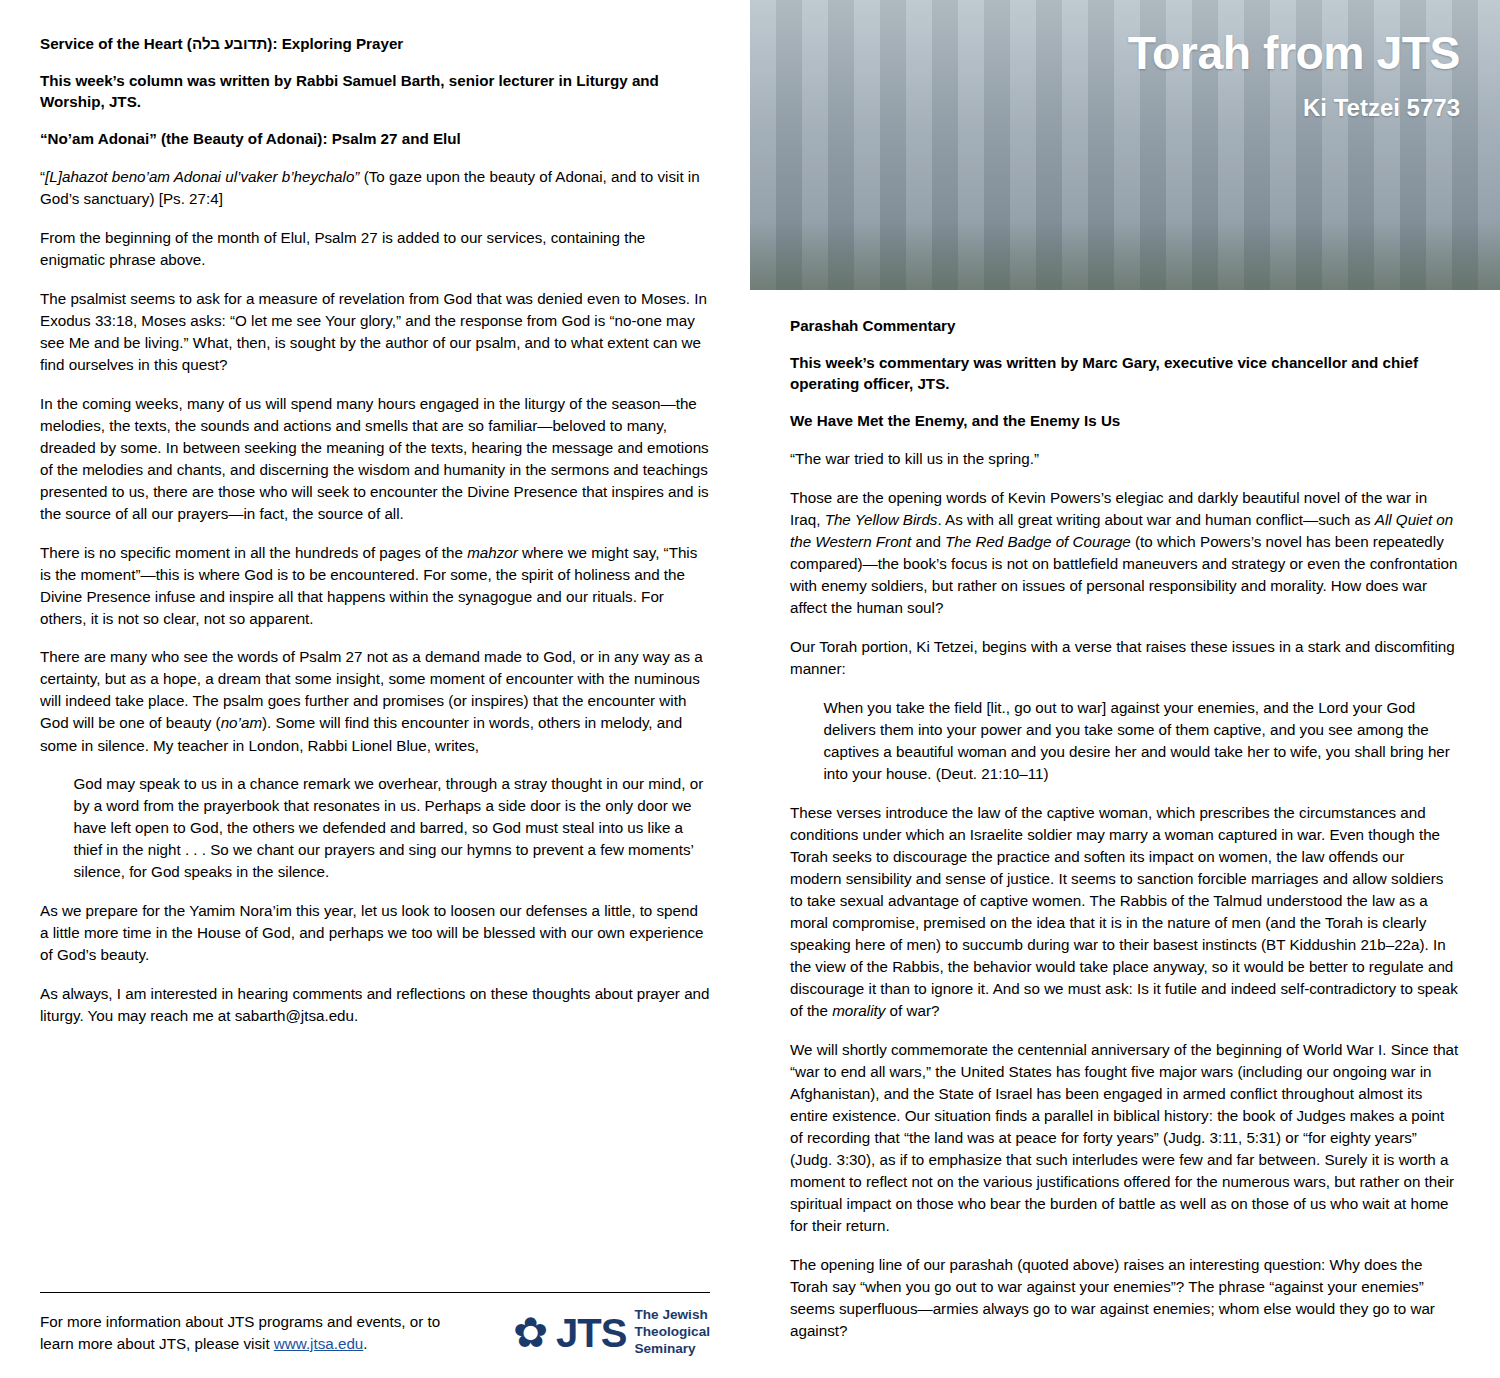Service of the Heart (תדובע בלה): Exploring Prayer
This week’s column was written by Rabbi Samuel Barth, senior lecturer in Liturgy and Worship, JTS.
“No’am Adonai” (the Beauty of Adonai): Psalm 27 and Elul
“[L]ahazot beno’am Adonai ul’vaker b’heychalo” (To gaze upon the beauty of Adonai, and to visit in God’s sanctuary) [Ps. 27:4]
From the beginning of the month of Elul, Psalm 27 is added to our services, containing the enigmatic phrase above.
The psalmist seems to ask for a measure of revelation from God that was denied even to Moses. In Exodus 33:18, Moses asks: “O let me see Your glory,” and the response from God is “no-one may see Me and be living.” What, then, is sought by the author of our psalm, and to what extent can we find ourselves in this quest?
In the coming weeks, many of us will spend many hours engaged in the liturgy of the season—the melodies, the texts, the sounds and actions and smells that are so familiar—beloved to many, dreaded by some. In between seeking the meaning of the texts, hearing the message and emotions of the melodies and chants, and discerning the wisdom and humanity in the sermons and teachings presented to us, there are those who will seek to encounter the Divine Presence that inspires and is the source of all our prayers—in fact, the source of all.
There is no specific moment in all the hundreds of pages of the mahzor where we might say, “This is the moment”—this is where God is to be encountered. For some, the spirit of holiness and the Divine Presence infuse and inspire all that happens within the synagogue and our rituals. For others, it is not so clear, not so apparent.
There are many who see the words of Psalm 27 not as a demand made to God, or in any way as a certainty, but as a hope, a dream that some insight, some moment of encounter with the numinous will indeed take place. The psalm goes further and promises (or inspires) that the encounter with God will be one of beauty (no’am). Some will find this encounter in words, others in melody, and some in silence. My teacher in London, Rabbi Lionel Blue, writes,
God may speak to us in a chance remark we overhear, through a stray thought in our mind, or by a word from the prayerbook that resonates in us. Perhaps a side door is the only door we have left open to God, the others we defended and barred, so God must steal into us like a thief in the night . . . So we chant our prayers and sing our hymns to prevent a few moments’ silence, for God speaks in the silence.
As we prepare for the Yamim Nora’im this year, let us look to loosen our defenses a little, to spend a little more time in the House of God, and perhaps we too will be blessed with our own experience of God’s beauty.
As always, I am interested in hearing comments and reflections on these thoughts about prayer and liturgy. You may reach me at sabarth@jtsa.edu.
For more information about JTS programs and events, or to learn more about JTS, please visit www.jtsa.edu.
✿ JTS The Jewish
Theological
Seminary
Torah from JTS
Ki Tetzei 5773
Parashah Commentary
This week’s commentary was written by Marc Gary, executive vice chancellor and chief operating officer, JTS.
We Have Met the Enemy, and the Enemy Is Us
“The war tried to kill us in the spring.”
Those are the opening words of Kevin Powers’s elegiac and darkly beautiful novel of the war in Iraq, The Yellow Birds. As with all great writing about war and human conflict—such as All Quiet on the Western Front and The Red Badge of Courage (to which Powers’s novel has been repeatedly compared)—the book’s focus is not on battlefield maneuvers and strategy or even the confrontation with enemy soldiers, but rather on issues of personal responsibility and morality. How does war affect the human soul?
Our Torah portion, Ki Tetzei, begins with a verse that raises these issues in a stark and discomfiting manner:
When you take the field [lit., go out to war] against your enemies, and the Lord your God delivers them into your power and you take some of them captive, and you see among the captives a beautiful woman and you desire her and would take her to wife, you shall bring her into your house. (Deut. 21:10–11)
These verses introduce the law of the captive woman, which prescribes the circumstances and conditions under which an Israelite soldier may marry a woman captured in war. Even though the Torah seeks to discourage the practice and soften its impact on women, the law offends our modern sensibility and sense of justice. It seems to sanction forcible marriages and allow soldiers to take sexual advantage of captive women. The Rabbis of the Talmud understood the law as a moral compromise, premised on the idea that it is in the nature of men (and the Torah is clearly speaking here of men) to succumb during war to their basest instincts (BT Kiddushin 21b–22a). In the view of the Rabbis, the behavior would take place anyway, so it would be better to regulate and discourage it than to ignore it. And so we must ask: Is it futile and indeed self-contradictory to speak of the morality of war?
We will shortly commemorate the centennial anniversary of the beginning of World War I. Since that “war to end all wars,” the United States has fought five major wars (including our ongoing war in Afghanistan), and the State of Israel has been engaged in armed conflict throughout almost its entire existence. Our situation finds a parallel in biblical history: the book of Judges makes a point of recording that “the land was at peace for forty years” (Judg. 3:11, 5:31) or “for eighty years” (Judg. 3:30), as if to emphasize that such interludes were few and far between. Surely it is worth a moment to reflect not on the various justifications offered for the numerous wars, but rather on their spiritual impact on those who bear the burden of battle as well as on those of us who wait at home for their return.
The opening line of our parashah (quoted above) raises an interesting question: Why does the Torah say “when you go out to war against your enemies”? The phrase “against your enemies” seems superfluous—armies always go to war against enemies; whom else would they go to war against?